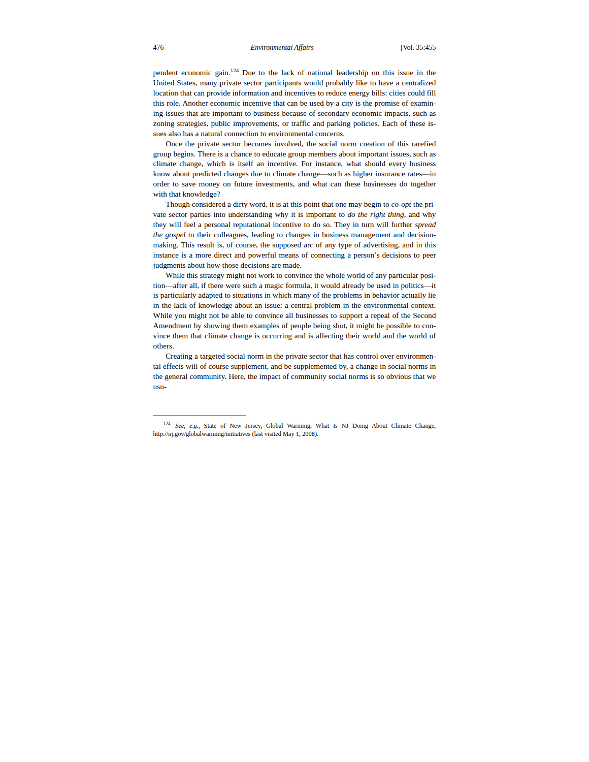476 Environmental Affairs [Vol. 35:455
pendent economic gain.124 Due to the lack of national leadership on this issue in the United States, many private sector participants would probably like to have a centralized location that can provide information and incentives to reduce energy bills: cities could fill this role. Another economic incentive that can be used by a city is the promise of examining issues that are important to business because of secondary economic impacts, such as zoning strategies, public improvements, or traffic and parking policies. Each of these issues also has a natural connection to environmental concerns.
Once the private sector becomes involved, the social norm creation of this rarefied group begins. There is a chance to educate group members about important issues, such as climate change, which is itself an incentive. For instance, what should every business know about predicted changes due to climate change—such as higher insurance rates—in order to save money on future investments, and what can these businesses do together with that knowledge?
Though considered a dirty word, it is at this point that one may begin to co-opt the private sector parties into understanding why it is important to do the right thing, and why they will feel a personal reputational incentive to do so. They in turn will further spread the gospel to their colleagues, leading to changes in business management and decisionmaking. This result is, of course, the supposed arc of any type of advertising, and in this instance is a more direct and powerful means of connecting a person’s decisions to peer judgments about how those decisions are made.
While this strategy might not work to convince the whole world of any particular position—after all, if there were such a magic formula, it would already be used in politics—it is particularly adapted to situations in which many of the problems in behavior actually lie in the lack of knowledge about an issue: a central problem in the environmental context. While you might not be able to convince all businesses to support a repeal of the Second Amendment by showing them examples of people being shot, it might be possible to convince them that climate change is occurring and is affecting their world and the world of others.
Creating a targeted social norm in the private sector that has control over environmental effects will of course supplement, and be supplemented by, a change in social norms in the general community. Here, the impact of community social norms is so obvious that we usu-
124 See, e.g., State of New Jersey, Global Warming, What Is NJ Doing About Climate Change, http://nj.gov/globalwarming/initiatives (last visited May 1, 2008).